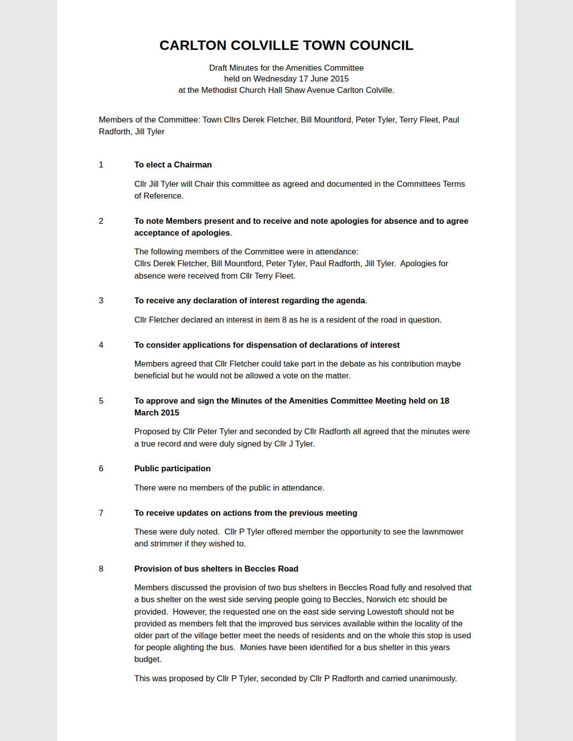CARLTON COLVILLE TOWN COUNCIL
Draft Minutes for the Amenities Committee
held on Wednesday 17 June 2015
at the Methodist Church Hall Shaw Avenue Carlton Colville.
Members of the Committee: Town Cllrs Derek Fletcher, Bill Mountford, Peter Tyler, Terry Fleet, Paul Radforth, Jill Tyler
1
To elect a Chairman
Cllr Jill Tyler will Chair this committee as agreed and documented in the Committees Terms of Reference.
2
To note Members present and to receive and note apologies for absence and to agree acceptance of apologies.
The following members of the Committee were in attendance:
Cllrs Derek Fletcher, Bill Mountford, Peter Tyler, Paul Radforth, Jill Tyler. Apologies for absence were received from Cllr Terry Fleet.
3
To receive any declaration of interest regarding the agenda.
Cllr Fletcher declared an interest in item 8 as he is a resident of the road in question.
4
To consider applications for dispensation of declarations of interest
Members agreed that Cllr Fletcher could take part in the debate as his contribution maybe beneficial but he would not be allowed a vote on the matter.
5
To approve and sign the Minutes of the Amenities Committee Meeting held on 18 March 2015
Proposed by Cllr Peter Tyler and seconded by Cllr Radforth all agreed that the minutes were a true record and were duly signed by Cllr J Tyler.
6
Public participation
There were no members of the public in attendance.
7
To receive updates on actions from the previous meeting
These were duly noted. Cllr P Tyler offered member the opportunity to see the lawnmower and strimmer if they wished to.
8
Provision of bus shelters in Beccles Road
Members discussed the provision of two bus shelters in Beccles Road fully and resolved that a bus shelter on the west side serving people going to Beccles, Norwich etc should be provided. However, the requested one on the east side serving Lowestoft should not be provided as members felt that the improved bus services available within the locality of the older part of the village better meet the needs of residents and on the whole this stop is used for people alighting the bus. Monies have been identified for a bus shelter in this years budget.
This was proposed by Cllr P Tyler, seconded by Cllr P Radforth and carried unanimously.